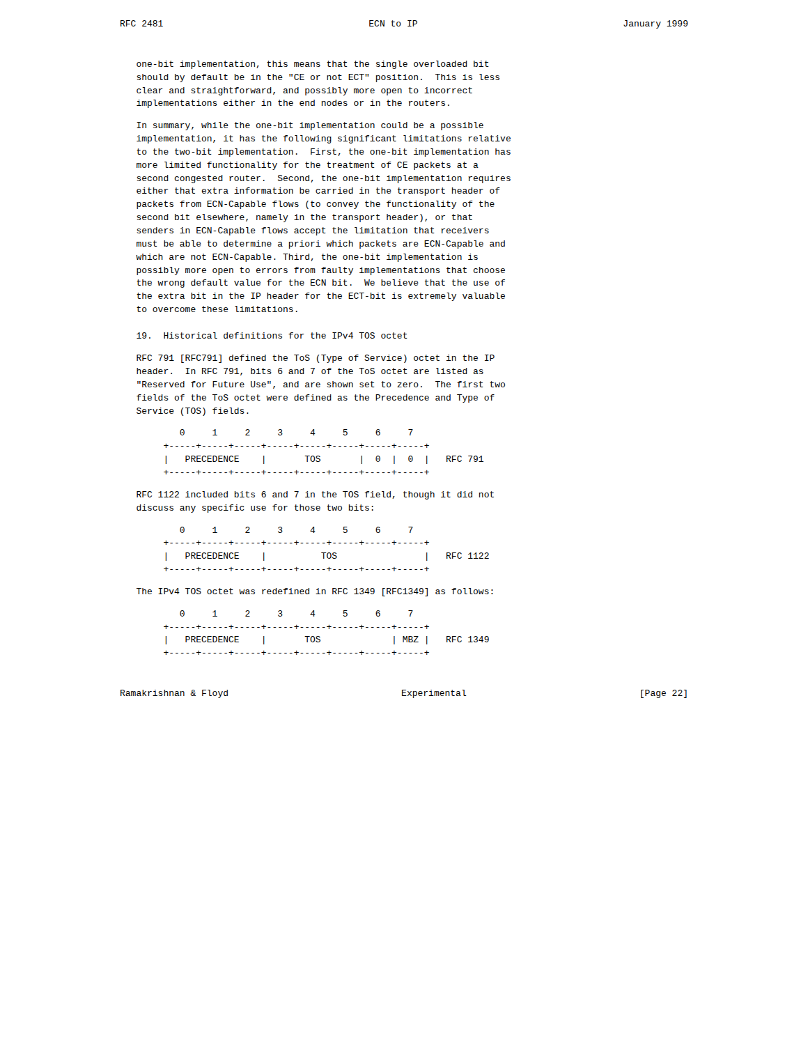RFC 2481 ECN to IP January 1999
one-bit implementation, this means that the single overloaded bit should by default be in the "CE or not ECT" position. This is less clear and straightforward, and possibly more open to incorrect implementations either in the end nodes or in the routers.
In summary, while the one-bit implementation could be a possible implementation, it has the following significant limitations relative to the two-bit implementation. First, the one-bit implementation has more limited functionality for the treatment of CE packets at a second congested router. Second, the one-bit implementation requires either that extra information be carried in the transport header of packets from ECN-Capable flows (to convey the functionality of the second bit elsewhere, namely in the transport header), or that senders in ECN-Capable flows accept the limitation that receivers must be able to determine a priori which packets are ECN-Capable and which are not ECN-Capable. Third, the one-bit implementation is possibly more open to errors from faulty implementations that choose the wrong default value for the ECN bit. We believe that the use of the extra bit in the IP header for the ECT-bit is extremely valuable to overcome these limitations.
19. Historical definitions for the IPv4 TOS octet
RFC 791 [RFC791] defined the ToS (Type of Service) octet in the IP header. In RFC 791, bits 6 and 7 of the ToS octet are listed as "Reserved for Future Use", and are shown set to zero. The first two fields of the ToS octet were defined as the Precedence and Type of Service (TOS) fields.
        0     1     2     3     4     5     6     7
     +-----+-----+-----+-----+-----+-----+-----+-----+
     |   PRECEDENCE    |       TOS       |  0  |  0  |   RFC 791
     +-----+-----+-----+-----+-----+-----+-----+-----+
RFC 1122 included bits 6 and 7 in the TOS field, though it did not discuss any specific use for those two bits:
        0     1     2     3     4     5     6     7
     +-----+-----+-----+-----+-----+-----+-----+-----+
     |   PRECEDENCE    |          TOS                |   RFC 1122
     +-----+-----+-----+-----+-----+-----+-----+-----+
The IPv4 TOS octet was redefined in RFC 1349 [RFC1349] as follows:
        0     1     2     3     4     5     6     7
     +-----+-----+-----+-----+-----+-----+-----+-----+
     |   PRECEDENCE    |       TOS             | MBZ |   RFC 1349
     +-----+-----+-----+-----+-----+-----+-----+-----+
Ramakrishnan & Floyd Experimental [Page 22]